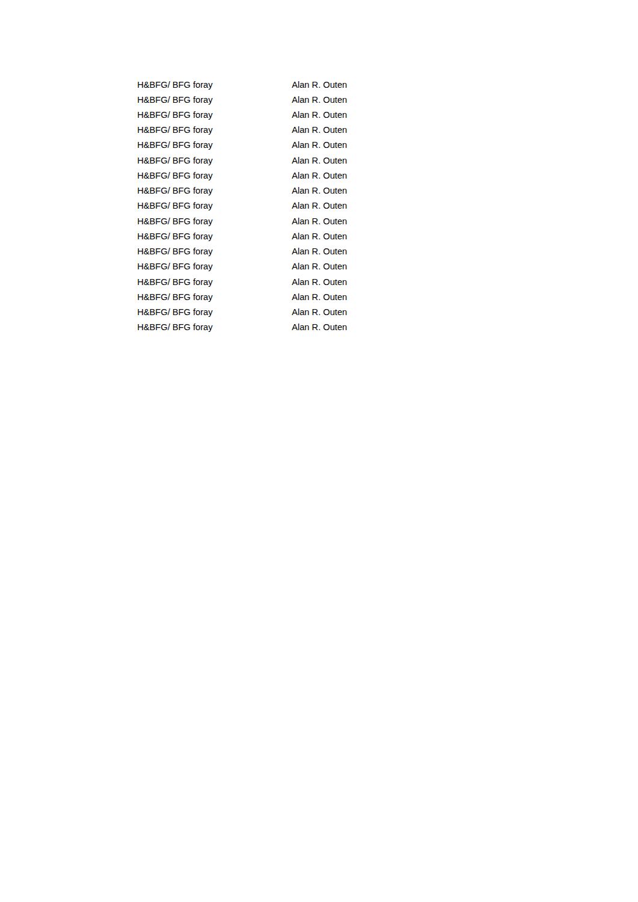| H&BFG/ BFG foray | Alan R. Outen |
| H&BFG/ BFG foray | Alan R. Outen |
| H&BFG/ BFG foray | Alan R. Outen |
| H&BFG/ BFG foray | Alan R. Outen |
| H&BFG/ BFG foray | Alan R. Outen |
| H&BFG/ BFG foray | Alan R. Outen |
| H&BFG/ BFG foray | Alan R. Outen |
| H&BFG/ BFG foray | Alan R. Outen |
| H&BFG/ BFG foray | Alan R. Outen |
| H&BFG/ BFG foray | Alan R. Outen |
| H&BFG/ BFG foray | Alan R. Outen |
| H&BFG/ BFG foray | Alan R. Outen |
| H&BFG/ BFG foray | Alan R. Outen |
| H&BFG/ BFG foray | Alan R. Outen |
| H&BFG/ BFG foray | Alan R. Outen |
| H&BFG/ BFG foray | Alan R. Outen |
| H&BFG/ BFG foray | Alan R. Outen |